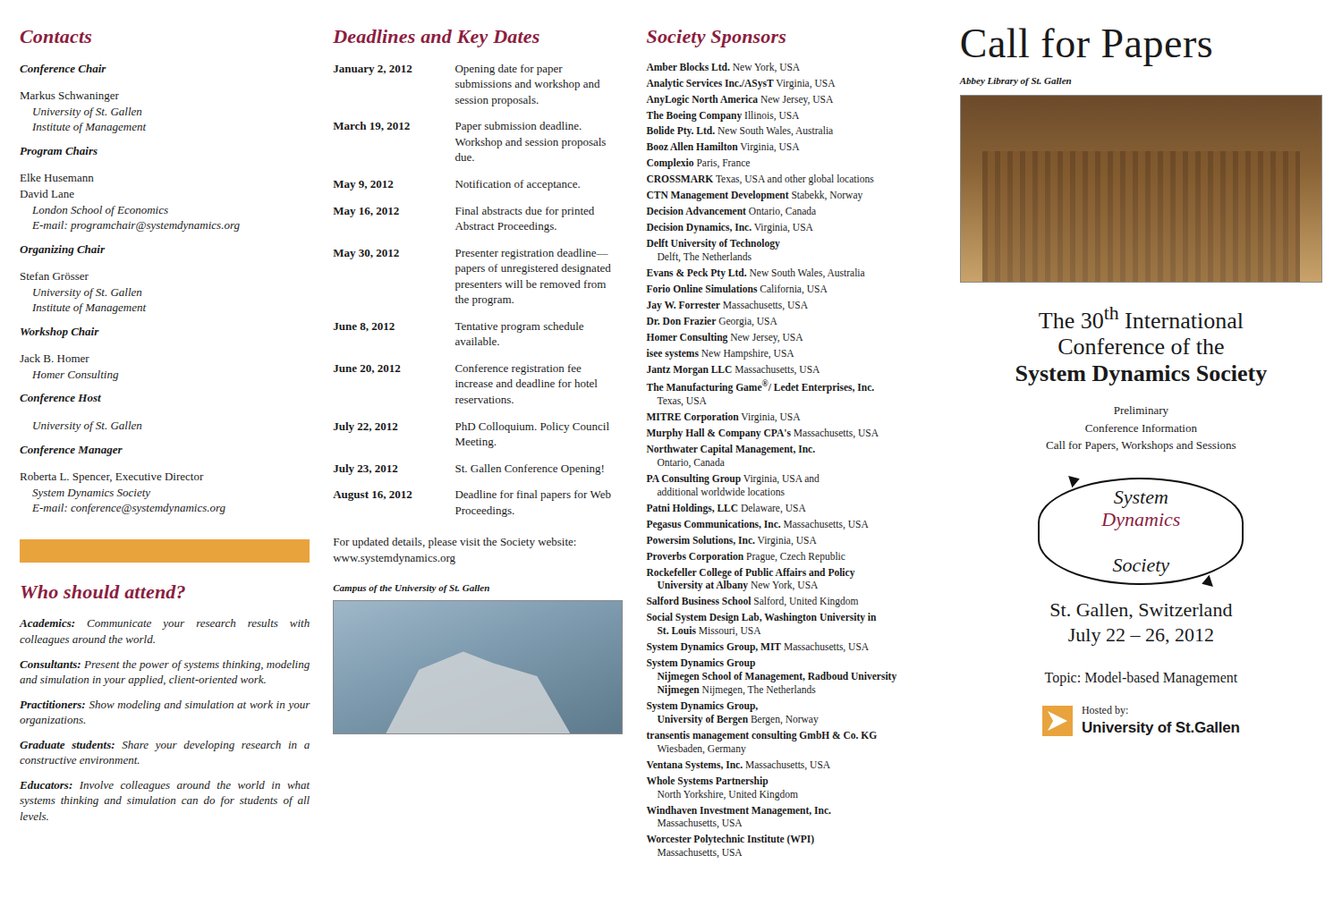Contacts
Conference Chair
Markus Schwaninger
University of St. Gallen
Institute of Management
Program Chairs
Elke Husemann
David Lane
London School of Economics
E-mail: programchair@systemdynamics.org
Organizing Chair
Stefan Grösser
University of St. Gallen
Institute of Management
Workshop Chair
Jack B. Homer
Homer Consulting
Conference Host
University of St. Gallen
Conference Manager
Roberta L. Spencer, Executive Director
System Dynamics Society
E-mail: conference@systemdynamics.org
Who should attend?
Academics: Communicate your research results with colleagues around the world.
Consultants: Present the power of systems thinking, modeling and simulation in your applied, client-oriented work.
Practitioners: Show modeling and simulation at work in your organizations.
Graduate students: Share your developing research in a constructive environment.
Educators: Involve colleagues around the world in what systems thinking and simulation can do for students of all levels.
Deadlines and Key Dates
| January 2, 2012 | Opening date for paper submissions and workshop and session proposals. |
| March 19, 2012 | Paper submission deadline. Workshop and session proposals due. |
| May 9, 2012 | Notification of acceptance. |
| May 16, 2012 | Final abstracts due for printed Abstract Proceedings. |
| May 30, 2012 | Presenter registration deadline—papers of unregistered designated presenters will be removed from the program. |
| June 8, 2012 | Tentative program schedule available. |
| June 20, 2012 | Conference registration fee increase and deadline for hotel reservations. |
| July 22, 2012 | PhD Colloquium. Policy Council Meeting. |
| July 23, 2012 | St. Gallen Conference Opening! |
| August 16, 2012 | Deadline for final papers for Web Proceedings. |
For updated details, please visit the Society website: www.systemdynamics.org
Campus of the University of St. Gallen
Society Sponsors
Amber Blocks Ltd. New York, USA
Analytic Services Inc./ASysT Virginia, USA
AnyLogic North America New Jersey, USA
The Boeing Company Illinois, USA
Bolide Pty. Ltd. New South Wales, Australia
Booz Allen Hamilton Virginia, USA
Complexio Paris, France
CROSSMARK Texas, USA and other global locations
CTN Management Development Stabekk, Norway
Decision Advancement Ontario, Canada
Decision Dynamics, Inc. Virginia, USA
Delft University of Technology Delft, The Netherlands
Evans & Peck Pty Ltd. New South Wales, Australia
Forio Online Simulations California, USA
Jay W. Forrester Massachusetts, USA
Dr. Don Frazier Georgia, USA
Homer Consulting New Jersey, USA
isee systems New Hampshire, USA
Jantz Morgan LLC Massachusetts, USA
The Manufacturing Game®/ Ledet Enterprises, Inc. Texas, USA
MITRE Corporation Virginia, USA
Murphy Hall & Company CPA's Massachusetts, USA
Northwater Capital Management, Inc. Ontario, Canada
PA Consulting Group Virginia, USA andadditional worldwide locations
Patni Holdings, LLC Delaware, USA
Pegasus Communications, Inc. Massachusetts, USA
Powersim Solutions, Inc. Virginia, USA
Proverbs Corporation Prague, Czech Republic
Rockefeller College of Public Affairs and Policy University at Albany New York, USA
Salford Business School Salford, United Kingdom
Social System Design Lab, Washington University in St. Louis Missouri, USA
System Dynamics Group, MIT Massachusetts, USA
System Dynamics Group Nijmegen School of Management, Radboud University Nijmegen Nijmegen, The Netherlands
System Dynamics Group, University of Bergen Bergen, Norway
transentis management consulting GmbH & Co. KG Wiesbaden, Germany
Ventana Systems, Inc. Massachusetts, USA
Whole Systems Partnership North Yorkshire, United Kingdom
Windhaven Investment Management, Inc. Massachusetts, USA
Worcester Polytechnic Institute (WPI) Massachusetts, USA
Call for Papers
Abbey Library of St. Gallen
The 30th International
Conference of the
System Dynamics Society
Preliminary
Conference Information
Call for Papers, Workshops and Sessions
System
Dynamics
Society
St. Gallen, Switzerland
July 22 – 26, 2012
Topic: Model-based Management
Hosted by: University of St.Gallen